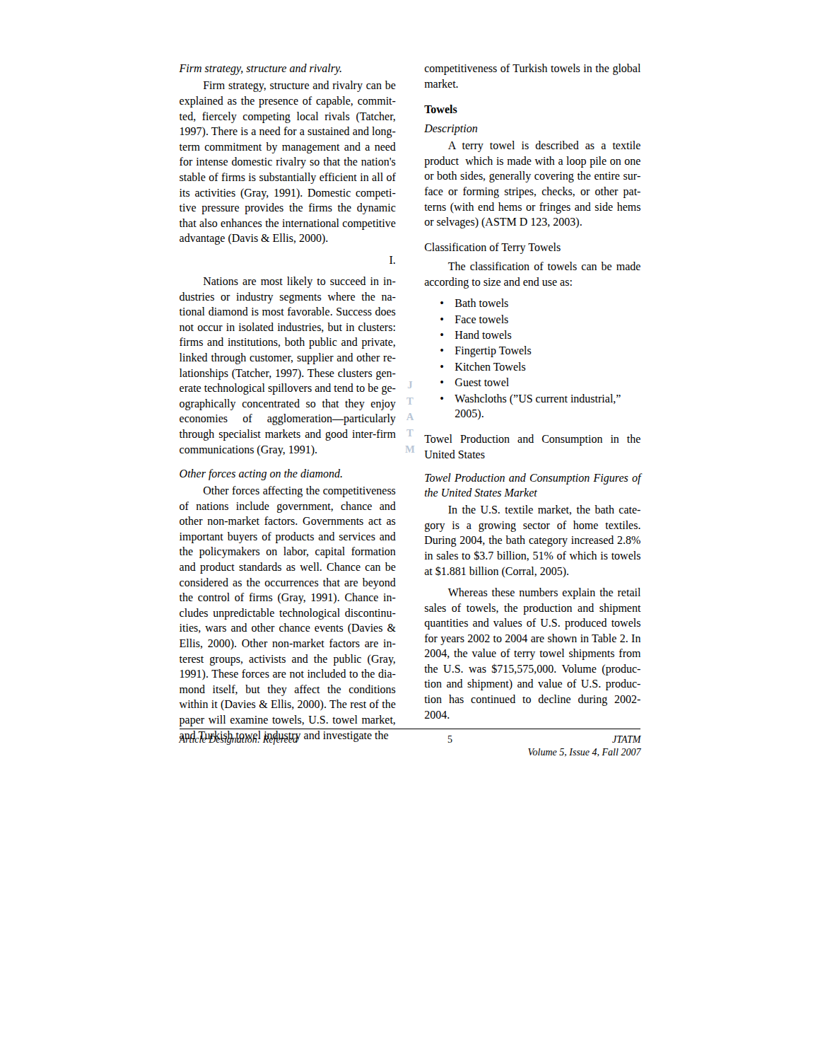Firm strategy, structure and rivalry.
Firm strategy, structure and rivalry can be explained as the presence of capable, committed, fiercely competing local rivals (Tatcher, 1997). There is a need for a sustained and long-term commitment by management and a need for intense domestic rivalry so that the nation's stable of firms is substantially efficient in all of its activities (Gray, 1991). Domestic competitive pressure provides the firms the dynamic that also enhances the international competitive advantage (Davis & Ellis, 2000).
I.
Nations are most likely to succeed in industries or industry segments where the national diamond is most favorable. Success does not occur in isolated industries, but in clusters: firms and institutions, both public and private, linked through customer, supplier and other relationships (Tatcher, 1997). These clusters generate technological spillovers and tend to be geographically concentrated so that they enjoy economies of agglomeration—particularly through specialist markets and good inter-firm communications (Gray, 1991).
Other forces acting on the diamond.
Other forces affecting the competitiveness of nations include government, chance and other non-market factors. Governments act as important buyers of products and services and the policymakers on labor, capital formation and product standards as well. Chance can be considered as the occurrences that are beyond the control of firms (Gray, 1991). Chance includes unpredictable technological discontinuities, wars and other chance events (Davies & Ellis, 2000). Other non-market factors are interest groups, activists and the public (Gray, 1991). These forces are not included to the diamond itself, but they affect the conditions within it (Davies & Ellis, 2000). The rest of the paper will examine towels, U.S. towel market, and Turkish towel industry and investigate the
competitiveness of Turkish towels in the global market.
Towels
Description
A terry towel is described as a textile product which is made with a loop pile on one or both sides, generally covering the entire surface or forming stripes, checks, or other patterns (with end hems or fringes and side hems or selvages) (ASTM D 123, 2003).
Classification of Terry Towels
The classification of towels can be made according to size and end use as:
Bath towels
Face towels
Hand towels
Fingertip Towels
Kitchen Towels
Guest towel
Washcloths (”US current industrial,” 2005).
Towel Production and Consumption in the United States
Towel Production and Consumption Figures of the United States Market
In the U.S. textile market, the bath category is a growing sector of home textiles. During 2004, the bath category increased 2.8% in sales to $3.7 billion, 51% of which is towels at $1.881 billion (Corral, 2005).
Whereas these numbers explain the retail sales of towels, the production and shipment quantities and values of U.S. produced towels for years 2002 to 2004 are shown in Table 2. In 2004, the value of terry towel shipments from the U.S. was $715,575,000. Volume (production and shipment) and value of U.S. production has continued to decline during 2002-2004.
J
T
A
T
M
Article Designation: Refereed
5
JTATM
Volume 5, Issue 4, Fall 2007